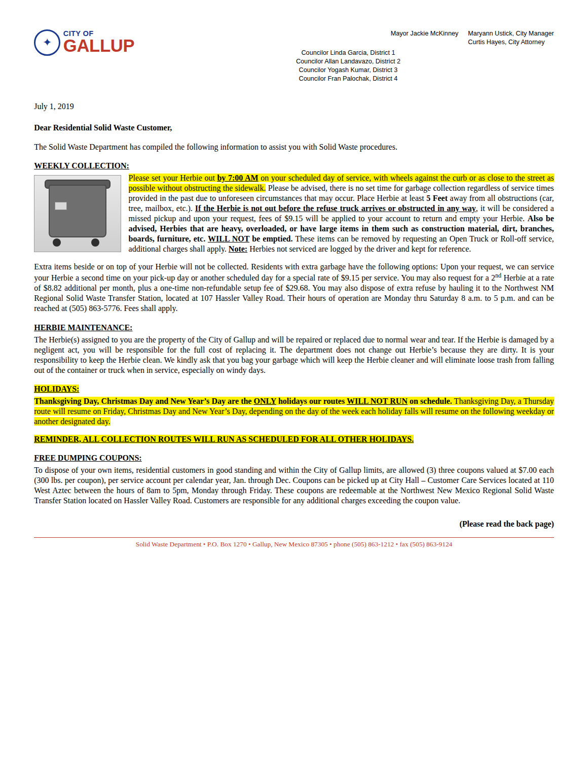✦
CITY OF
GALLUP
Mayor Jackie McKinney Maryann Ustick, City Manager
Curtis Hayes, City Attorney
Councilor Linda Garcia, District 1
Councilor Allan Landavazo, District 2
Councilor Yogash Kumar, District 3
Councilor Fran Palochak, District 4
July 1, 2019
Dear Residential Solid Waste Customer,
The Solid Waste Department has compiled the following information to assist you with Solid Waste procedures.
WEEKLY COLLECTION:
Please set your Herbie out by 7:00 AM on your scheduled day of service, with wheels against the curb or as close to the street as possible without obstructing the sidewalk. Please be advised, there is no set time for garbage collection regardless of service times provided in the past due to unforeseen circumstances that may occur. Place Herbie at least 5 Feet away from all obstructions (car, tree, mailbox, etc.). If the Herbie is not out before the refuse truck arrives or obstructed in any way, it will be considered a missed pickup and upon your request, fees of $9.15 will be applied to your account to return and empty your Herbie. Also be advised, Herbies that are heavy, overloaded, or have large items in them such as construction material, dirt, branches, boards, furniture, etc. WILL NOT be emptied. These items can be removed by requesting an Open Truck or Roll-off service, additional charges shall apply. Note: Herbies not serviced are logged by the driver and kept for reference.
Extra items beside or on top of your Herbie will not be collected. Residents with extra garbage have the following options: Upon your request, we can service your Herbie a second time on your pick-up day or another scheduled day for a special rate of $9.15 per service. You may also request for a 2nd Herbie at a rate of $8.82 additional per month, plus a one-time non-refundable setup fee of $29.68. You may also dispose of extra refuse by hauling it to the Northwest NM Regional Solid Waste Transfer Station, located at 107 Hassler Valley Road. Their hours of operation are Monday thru Saturday 8 a.m. to 5 p.m. and can be reached at (505) 863-5776. Fees shall apply.
HERBIE MAINTENANCE:
The Herbie(s) assigned to you are the property of the City of Gallup and will be repaired or replaced due to normal wear and tear. If the Herbie is damaged by a negligent act, you will be responsible for the full cost of replacing it. The department does not change out Herbie’s because they are dirty. It is your responsibility to keep the Herbie clean. We kindly ask that you bag your garbage which will keep the Herbie cleaner and will eliminate loose trash from falling out of the container or truck when in service, especially on windy days.
HOLIDAYS:
Thanksgiving Day, Christmas Day and New Year’s Day are the ONLY holidays our routes WILL NOT RUN on schedule. Thanksgiving Day, a Thursday route will resume on Friday, Christmas Day and New Year’s Day, depending on the day of the week each holiday falls will resume on the following weekday or another designated day.
REMINDER, ALL COLLECTION ROUTES WILL RUN AS SCHEDULED FOR ALL OTHER HOLIDAYS.
FREE DUMPING COUPONS:
To dispose of your own items, residential customers in good standing and within the City of Gallup limits, are allowed (3) three coupons valued at $7.00 each (300 lbs. per coupon), per service account per calendar year, Jan. through Dec. Coupons can be picked up at City Hall – Customer Care Services located at 110 West Aztec between the hours of 8am to 5pm, Monday through Friday. These coupons are redeemable at the Northwest New Mexico Regional Solid Waste Transfer Station located on Hassler Valley Road. Customers are responsible for any additional charges exceeding the coupon value.
(Please read the back page)
Solid Waste Department • P.O. Box 1270 • Gallup, New Mexico 87305 • phone (505) 863-1212 • fax (505) 863-9124